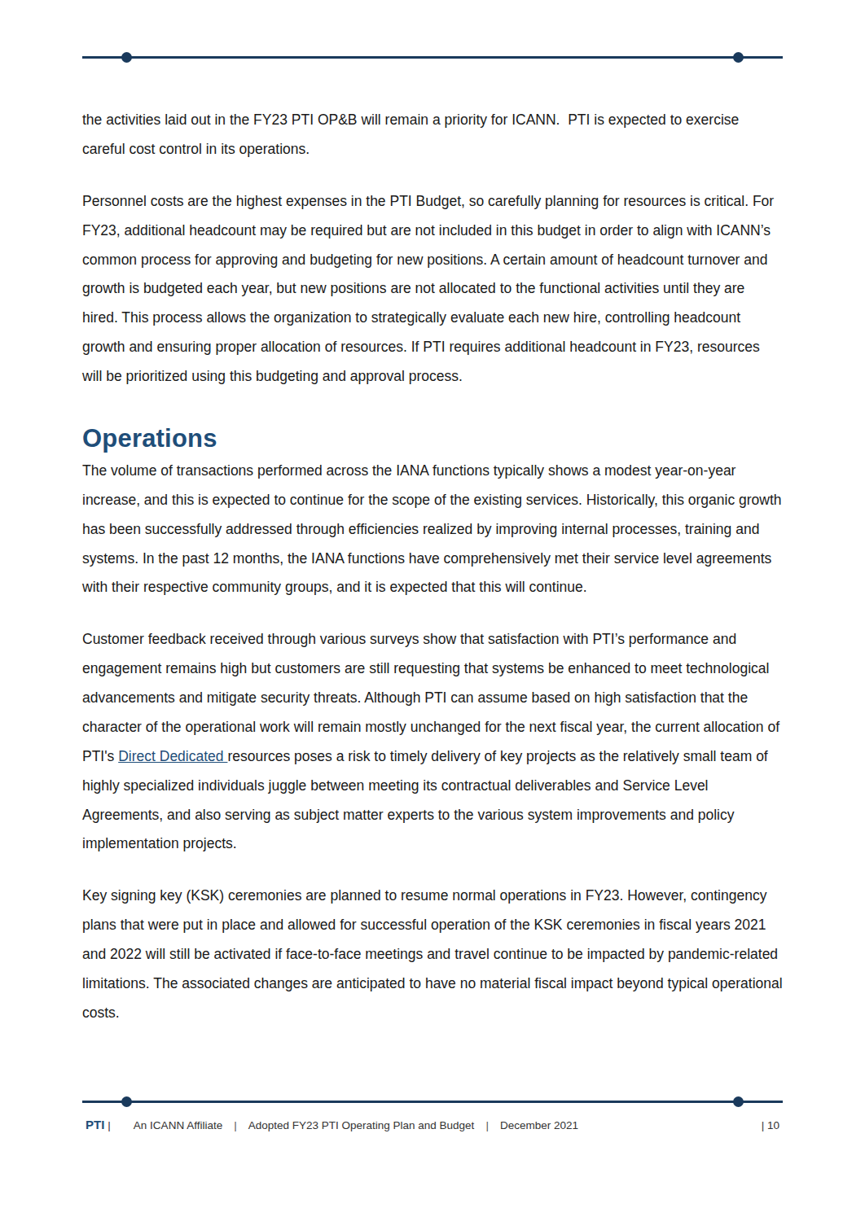the activities laid out in the FY23 PTI OP&B will remain a priority for ICANN. PTI is expected to exercise careful cost control in its operations.
Personnel costs are the highest expenses in the PTI Budget, so carefully planning for resources is critical. For FY23, additional headcount may be required but are not included in this budget in order to align with ICANN’s common process for approving and budgeting for new positions. A certain amount of headcount turnover and growth is budgeted each year, but new positions are not allocated to the functional activities until they are hired. This process allows the organization to strategically evaluate each new hire, controlling headcount growth and ensuring proper allocation of resources. If PTI requires additional headcount in FY23, resources will be prioritized using this budgeting and approval process.
Operations
The volume of transactions performed across the IANA functions typically shows a modest year-on-year increase, and this is expected to continue for the scope of the existing services. Historically, this organic growth has been successfully addressed through efficiencies realized by improving internal processes, training and systems. In the past 12 months, the IANA functions have comprehensively met their service level agreements with their respective community groups, and it is expected that this will continue.
Customer feedback received through various surveys show that satisfaction with PTI’s performance and engagement remains high but customers are still requesting that systems be enhanced to meet technological advancements and mitigate security threats. Although PTI can assume based on high satisfaction that the character of the operational work will remain mostly unchanged for the next fiscal year, the current allocation of PTI's Direct Dedicated resources poses a risk to timely delivery of key projects as the relatively small team of highly specialized individuals juggle between meeting its contractual deliverables and Service Level Agreements, and also serving as subject matter experts to the various system improvements and policy implementation projects.
Key signing key (KSK) ceremonies are planned to resume normal operations in FY23. However, contingency plans that were put in place and allowed for successful operation of the KSK ceremonies in fiscal years 2021 and 2022 will still be activated if face-to-face meetings and travel continue to be impacted by pandemic-related limitations. The associated changes are anticipated to have no material fiscal impact beyond typical operational costs.
PTI| An ICANN Affiliate | Adopted FY23 PTI Operating Plan and Budget | December 2021 | 10